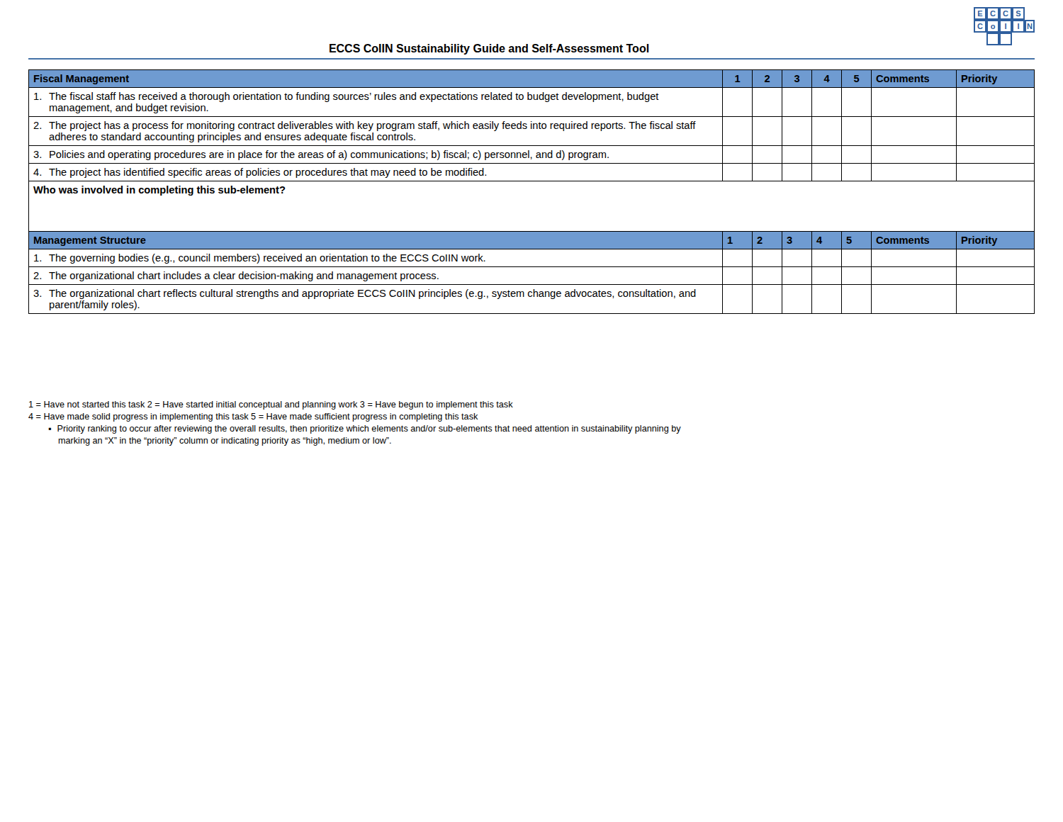E
C
C
S
C
o
I
I
N
ECCS CoIIN Sustainability Guide and Self-Assessment Tool
| Fiscal Management | 1 | 2 | 3 | 4 | 5 | Comments | Priority |
| --- | --- | --- | --- | --- | --- | --- | --- |
| 1. The fiscal staff has received a thorough orientation to funding sources’ rules and expectations related to budget development, budget management, and budget revision. | | | | | | | |
| 2. The project has a process for monitoring contract deliverables with key program staff, which easily feeds into required reports. The fiscal staff adheres to standard accounting principles and ensures adequate fiscal controls. | | | | | | | |
| 3. Policies and operating procedures are in place for the areas of a) communications; b) fiscal; c) personnel, and d) program. | | | | | | | |
| 4. The project has identified specific areas of policies or procedures that may need to be modified. | | | | | | | |
| Who was involved in completing this sub-element? |
| Management Structure | 1 | 2 | 3 | 4 | 5 | Comments | Priority |
| 1. The governing bodies (e.g., council members) received an orientation to the ECCS CoIIN work. | | | | | | | |
| 2. The organizational chart includes a clear decision-making and management process. | | | | | | | |
| 3. The organizational chart reflects cultural strengths and appropriate ECCS CoIIN principles (e.g., system change advocates, consultation, and parent/family roles). | | | | | | | |
1 = Have not started this task 2 = Have started initial conceptual and planning work 3 = Have begun to implement this task
4 = Have made solid progress in implementing this task 5 = Have made sufficient progress in completing this task
Priority ranking to occur after reviewing the overall results, then prioritize which elements and/or sub-elements that need attention in sustainability planning by
marking an “X” in the “priority” column or indicating priority as “high, medium or low”.